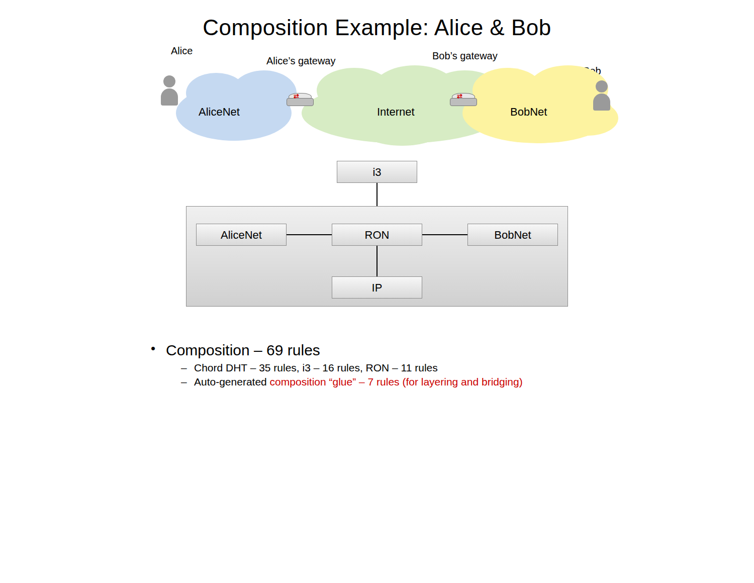Composition Example: Alice & Bob
Alice
Alice’s gateway
Bob’s gateway
Bob
AliceNet
Internet
BobNet
⇄
⇄
i3
AliceNet
RON
BobNet
IP
Composition – 69 rules
Chord DHT – 35 rules, i3 – 16 rules, RON – 11 rules
Auto-generated composition “glue” – 7 rules (for layering and bridging)